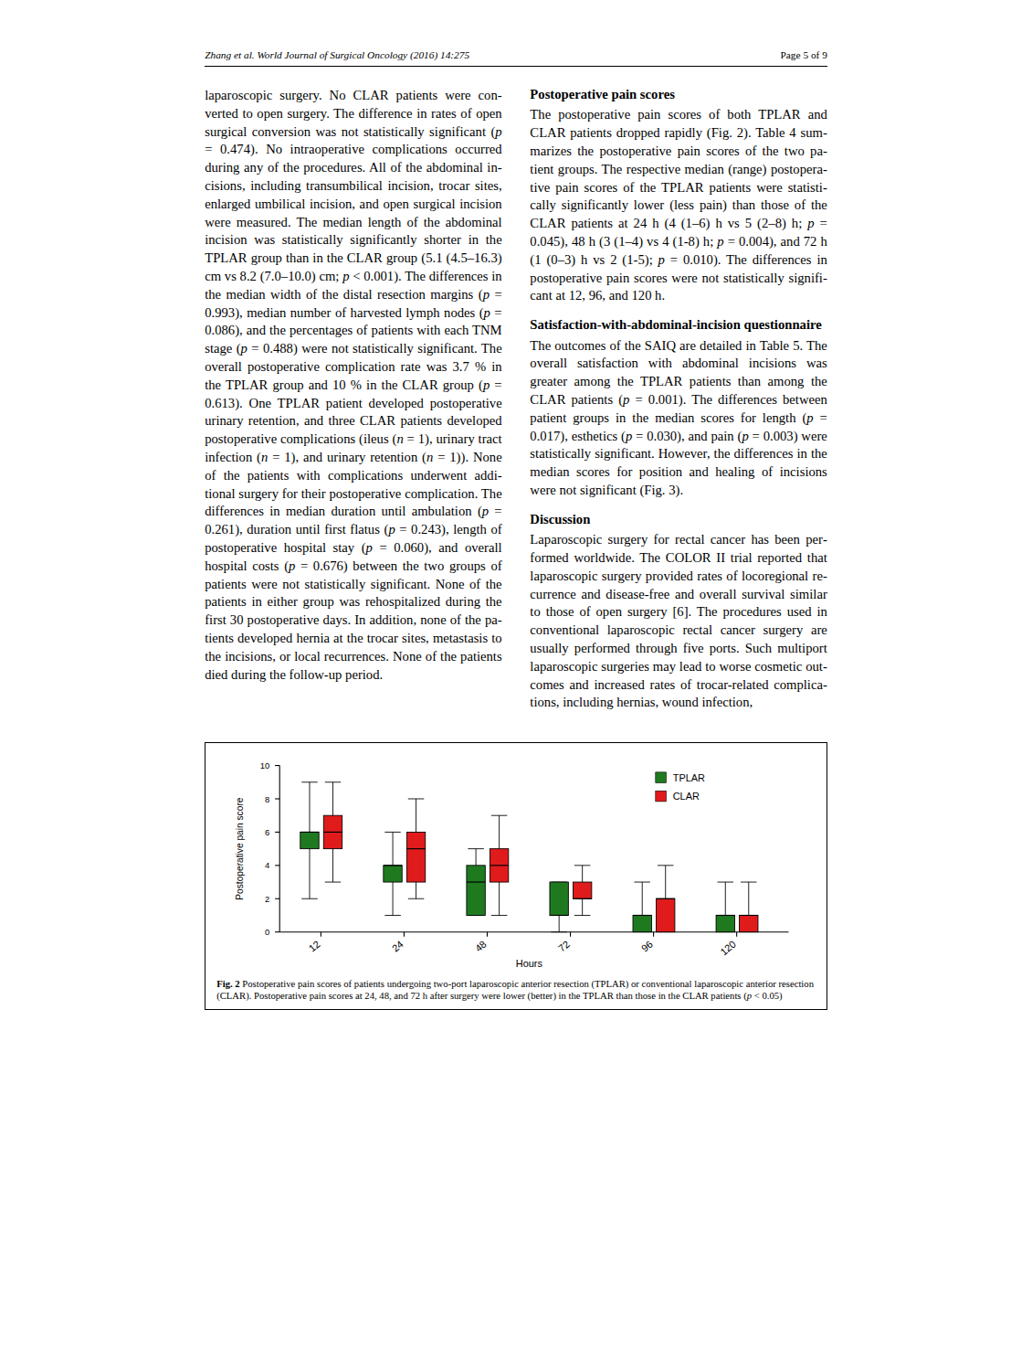Zhang et al. World Journal of Surgical Oncology (2016) 14:275
Page 5 of 9
laparoscopic surgery. No CLAR patients were converted to open surgery. The difference in rates of open surgical conversion was not statistically significant (p = 0.474). No intraoperative complications occurred during any of the procedures. All of the abdominal incisions, including transumbilical incision, trocar sites, enlarged umbilical incision, and open surgical incision were measured. The median length of the abdominal incision was statistically significantly shorter in the TPLAR group than in the CLAR group (5.1 (4.5–16.3) cm vs 8.2 (7.0–10.0) cm; p < 0.001). The differences in the median width of the distal resection margins (p = 0.993), median number of harvested lymph nodes (p = 0.086), and the percentages of patients with each TNM stage (p = 0.488) were not statistically significant. The overall postoperative complication rate was 3.7 % in the TPLAR group and 10 % in the CLAR group (p = 0.613). One TPLAR patient developed postoperative urinary retention, and three CLAR patients developed postoperative complications (ileus (n = 1), urinary tract infection (n = 1), and urinary retention (n = 1)). None of the patients with complications underwent additional surgery for their postoperative complication. The differences in median duration until ambulation (p = 0.261), duration until first flatus (p = 0.243), length of postoperative hospital stay (p = 0.060), and overall hospital costs (p = 0.676) between the two groups of patients were not statistically significant. None of the patients in either group was rehospitalized during the first 30 postoperative days. In addition, none of the patients developed hernia at the trocar sites, metastasis to the incisions, or local recurrences. None of the patients died during the follow-up period.
Postoperative pain scores
The postoperative pain scores of both TPLAR and CLAR patients dropped rapidly (Fig. 2). Table 4 summarizes the postoperative pain scores of the two patient groups. The respective median (range) postoperative pain scores of the TPLAR patients were statistically significantly lower (less pain) than those of the CLAR patients at 24 h (4 (1–6) h vs 5 (2–8) h; p = 0.045), 48 h (3 (1–4) vs 4 (1-8) h; p = 0.004), and 72 h (1 (0–3) h vs 2 (1-5); p = 0.010). The differences in postoperative pain scores were not statistically significant at 12, 96, and 120 h.
Satisfaction-with-abdominal-incision questionnaire
The outcomes of the SAIQ are detailed in Table 5. The overall satisfaction with abdominal incisions was greater among the TPLAR patients than among the CLAR patients (p = 0.001). The differences between patient groups in the median scores for length (p = 0.017), esthetics (p = 0.030), and pain (p = 0.003) were statistically significant. However, the differences in the median scores for position and healing of incisions were not significant (Fig. 3).
Discussion
Laparoscopic surgery for rectal cancer has been performed worldwide. The COLOR II trial reported that laparoscopic surgery provided rates of locoregional recurrence and disease-free and overall survival similar to those of open surgery [6]. The procedures used in conventional laparoscopic rectal cancer surgery are usually performed through five ports. Such multiport laparoscopic surgeries may lead to worse cosmetic outcomes and increased rates of trocar-related complications, including hernias, wound infection,
0 2 4 6 8 10 Postoperative pain score TPLAR CLAR 12 24 48 72 96 120 Hours
Fig. 2 Postoperative pain scores of patients undergoing two-port laparoscopic anterior resection (TPLAR) or conventional laparoscopic anterior resection (CLAR). Postoperative pain scores at 24, 48, and 72 h after surgery were lower (better) in the TPLAR than those in the CLAR patients (p < 0.05)